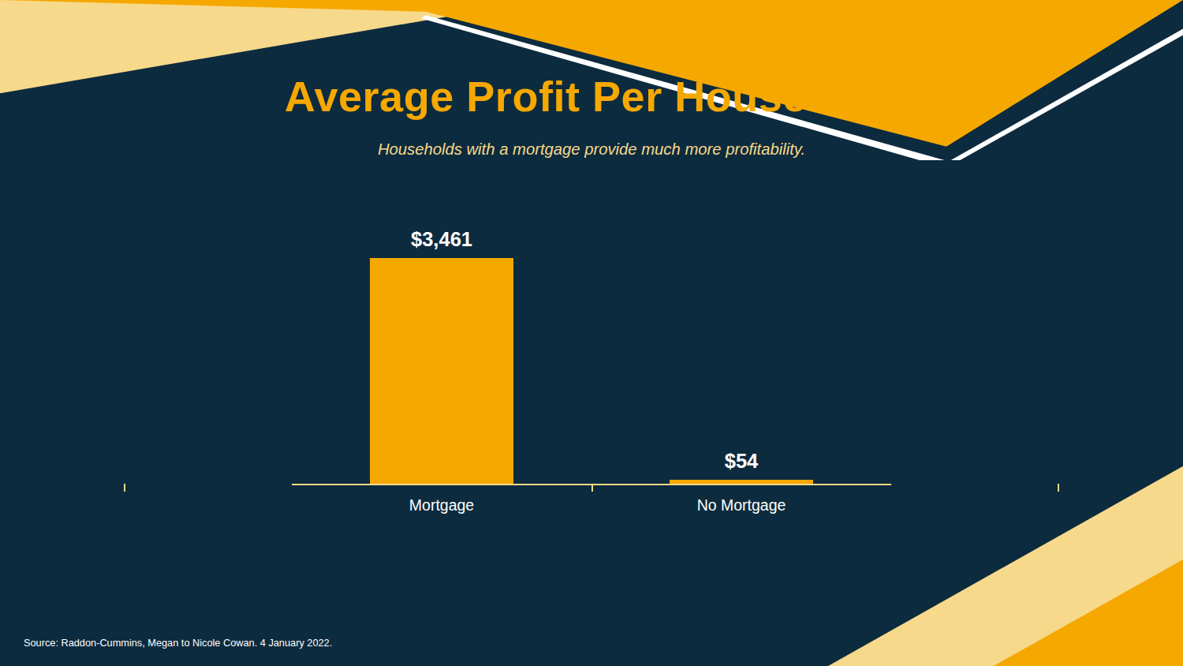Average Profit Per Household
Households with a mortgage provide much more profitability.
$3,461
$54
Mortgage
No Mortgage
Source: Raddon-Cummins, Megan to Nicole Cowan. 4 January 2022.